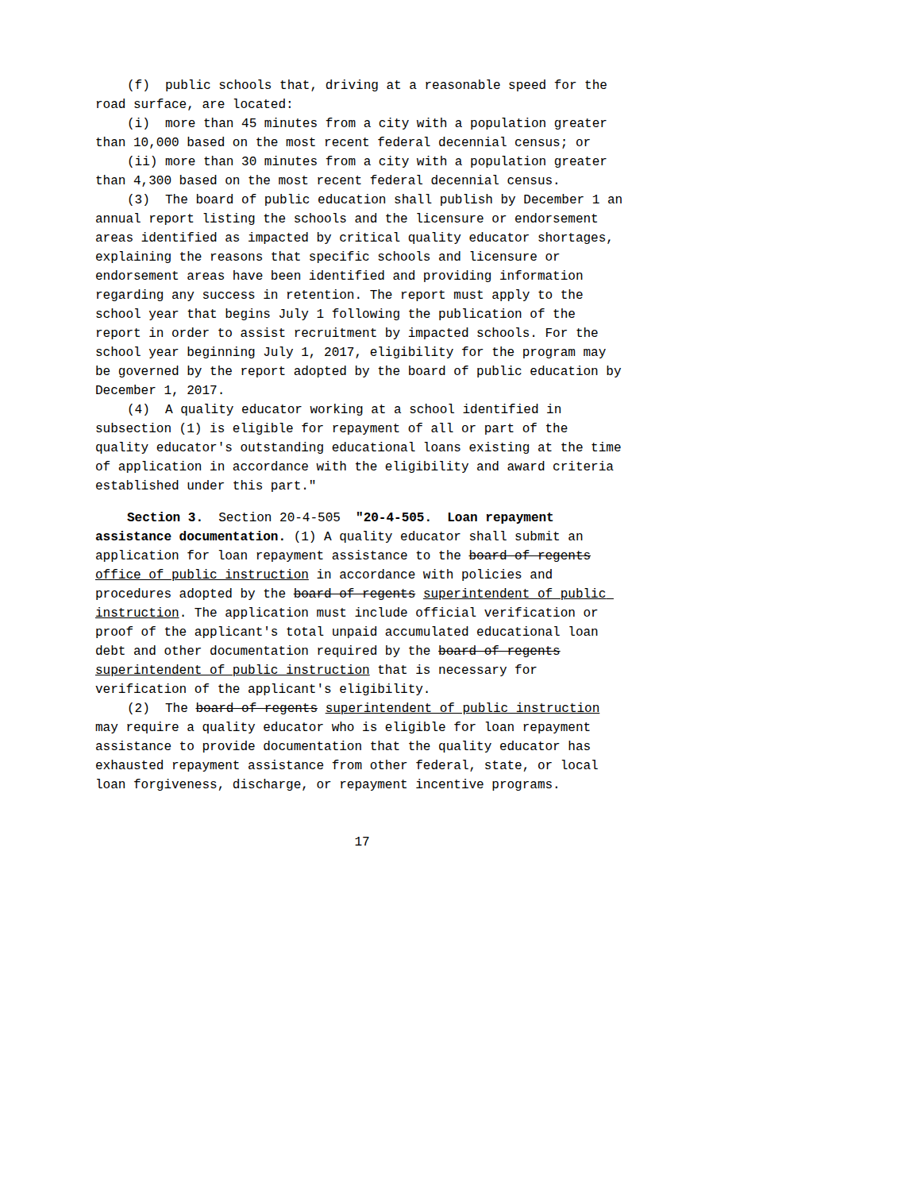(f) public schools that, driving at a reasonable speed for the road surface, are located:
(i) more than 45 minutes from a city with a population greater than 10,000 based on the most recent federal decennial census; or
(ii) more than 30 minutes from a city with a population greater than 4,300 based on the most recent federal decennial census.
(3) The board of public education shall publish by December 1 an annual report listing the schools and the licensure or endorsement areas identified as impacted by critical quality educator shortages, explaining the reasons that specific schools and licensure or endorsement areas have been identified and providing information regarding any success in retention. The report must apply to the school year that begins July 1 following the publication of the report in order to assist recruitment by impacted schools. For the school year beginning July 1, 2017, eligibility for the program may be governed by the report adopted by the board of public education by December 1, 2017.
(4) A quality educator working at a school identified in subsection (1) is eligible for repayment of all or part of the quality educator's outstanding educational loans existing at the time of application in accordance with the eligibility and award criteria established under this part."
Section 3. Section 20-4-505 "20-4-505. Loan repayment assistance documentation. (1) A quality educator shall submit an application for loan repayment assistance to the board of regents office of public instruction in accordance with policies and procedures adopted by the board of regents superintendent of public instruction. The application must include official verification or proof of the applicant's total unpaid accumulated educational loan debt and other documentation required by the board of regents superintendent of public instruction that is necessary for verification of the applicant's eligibility.
(2) The board of regents superintendent of public instruction may require a quality educator who is eligible for loan repayment assistance to provide documentation that the quality educator has exhausted repayment assistance from other federal, state, or local loan forgiveness, discharge, or repayment incentive programs.
17